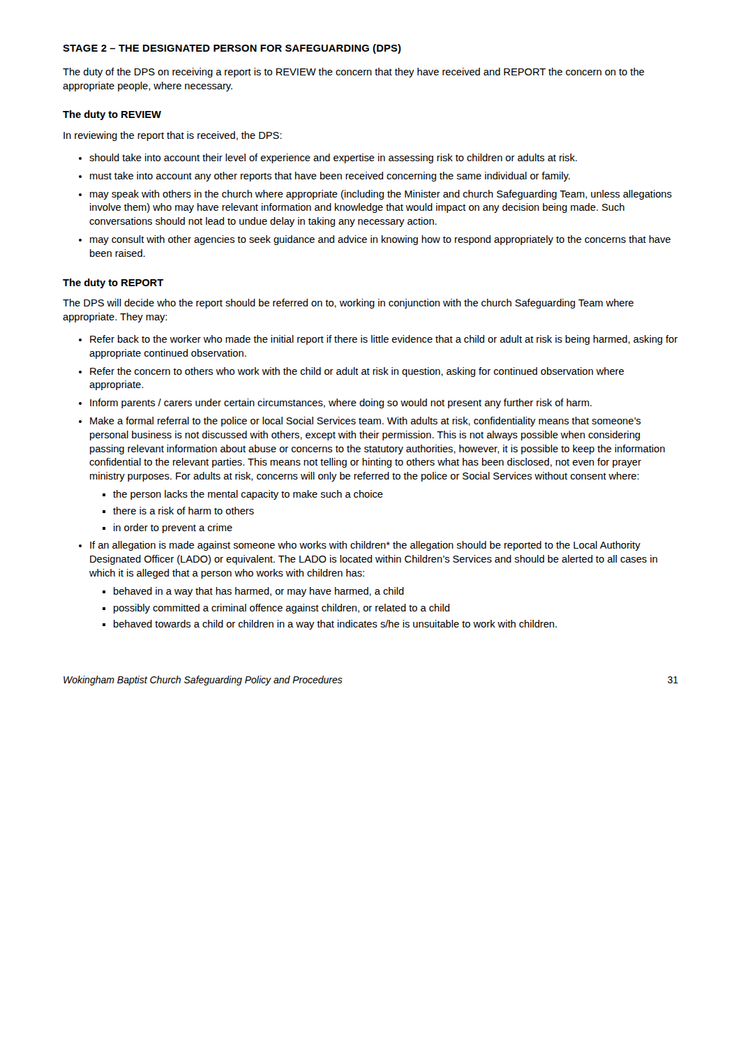STAGE 2 – THE DESIGNATED PERSON FOR SAFEGUARDING (DPS)
The duty of the DPS on receiving a report is to REVIEW the concern that they have received and REPORT the concern on to the appropriate people, where necessary.
The duty to REVIEW
In reviewing the report that is received, the DPS:
should take into account their level of experience and expertise in assessing risk to children or adults at risk.
must take into account any other reports that have been received concerning the same individual or family.
may speak with others in the church where appropriate (including the Minister and church Safeguarding Team, unless allegations involve them) who may have relevant information and knowledge that would impact on any decision being made. Such conversations should not lead to undue delay in taking any necessary action.
may consult with other agencies to seek guidance and advice in knowing how to respond appropriately to the concerns that have been raised.
The duty to REPORT
The DPS will decide who the report should be referred on to, working in conjunction with the church Safeguarding Team where appropriate. They may:
Refer back to the worker who made the initial report if there is little evidence that a child or adult at risk is being harmed, asking for appropriate continued observation.
Refer the concern to others who work with the child or adult at risk in question, asking for continued observation where appropriate.
Inform parents / carers under certain circumstances, where doing so would not present any further risk of harm.
Make a formal referral to the police or local Social Services team. With adults at risk, confidentiality means that someone’s personal business is not discussed with others, except with their permission. This is not always possible when considering passing relevant information about abuse or concerns to the statutory authorities, however, it is possible to keep the information confidential to the relevant parties. This means not telling or hinting to others what has been disclosed, not even for prayer ministry purposes. For adults at risk, concerns will only be referred to the police or Social Services without consent where:
the person lacks the mental capacity to make such a choice
there is a risk of harm to others
in order to prevent a crime
If an allegation is made against someone who works with children* the allegation should be reported to the Local Authority Designated Officer (LADO) or equivalent. The LADO is located within Children’s Services and should be alerted to all cases in which it is alleged that a person who works with children has:
behaved in a way that has harmed, or may have harmed, a child
possibly committed a criminal offence against children, or related to a child
behaved towards a child or children in a way that indicates s/he is unsuitable to work with children.
Wokingham Baptist Church Safeguarding Policy and Procedures 31